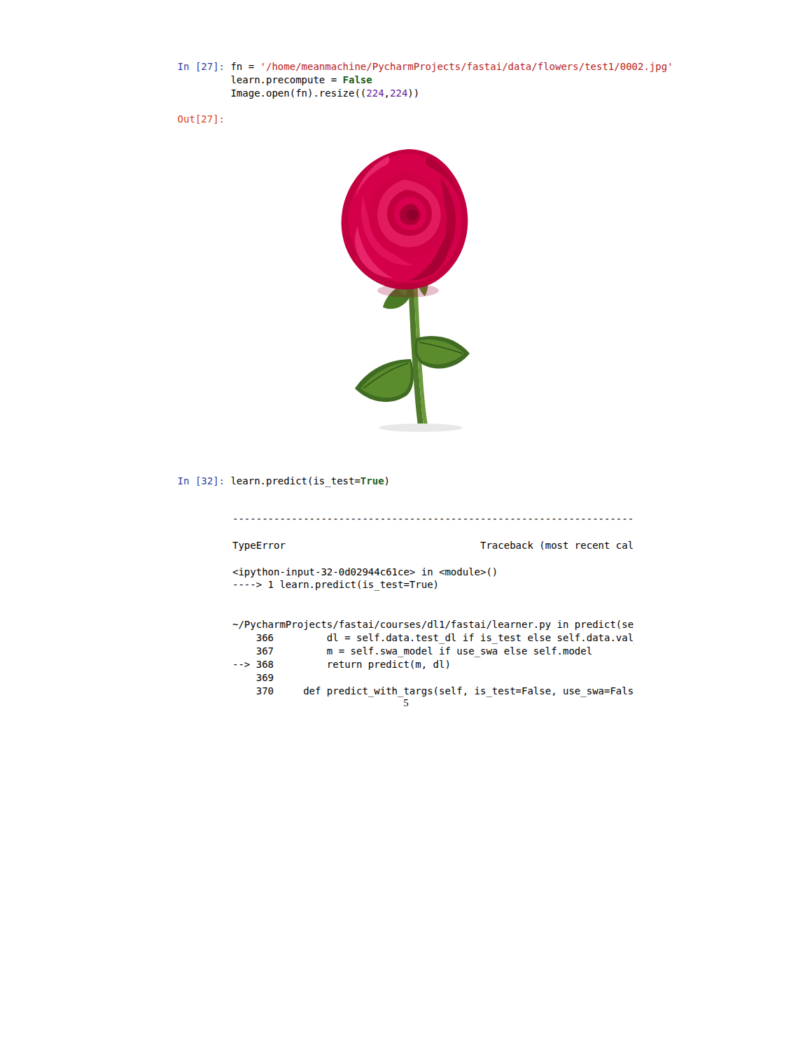In [27]:
fn = '/home/meanmachine/PycharmProjects/fastai/data/flowers/test1/0002.jpg'
learn.precompute = False
Image.open(fn).resize((224,224))
Out[27]:

In [32]:
learn.predict(is_test=True)
--------------------------------------------------------------------------- TypeError Traceback (most recent call last) <ipython-input-32-0d02944c61ce> in <module>() ----> 1 learn.predict(is_test=True) ~/PycharmProjects/fastai/courses/dl1/fastai/learner.py in predict(self, is_test, use_swa) 366 dl = self.data.test_dl if is_test else self.data.val_dl 367 m = self.swa_model if use_swa else self.model --> 368 return predict(m, dl) 369 370 def predict_with_targs(self, is_test=False, use_swa=False):
5